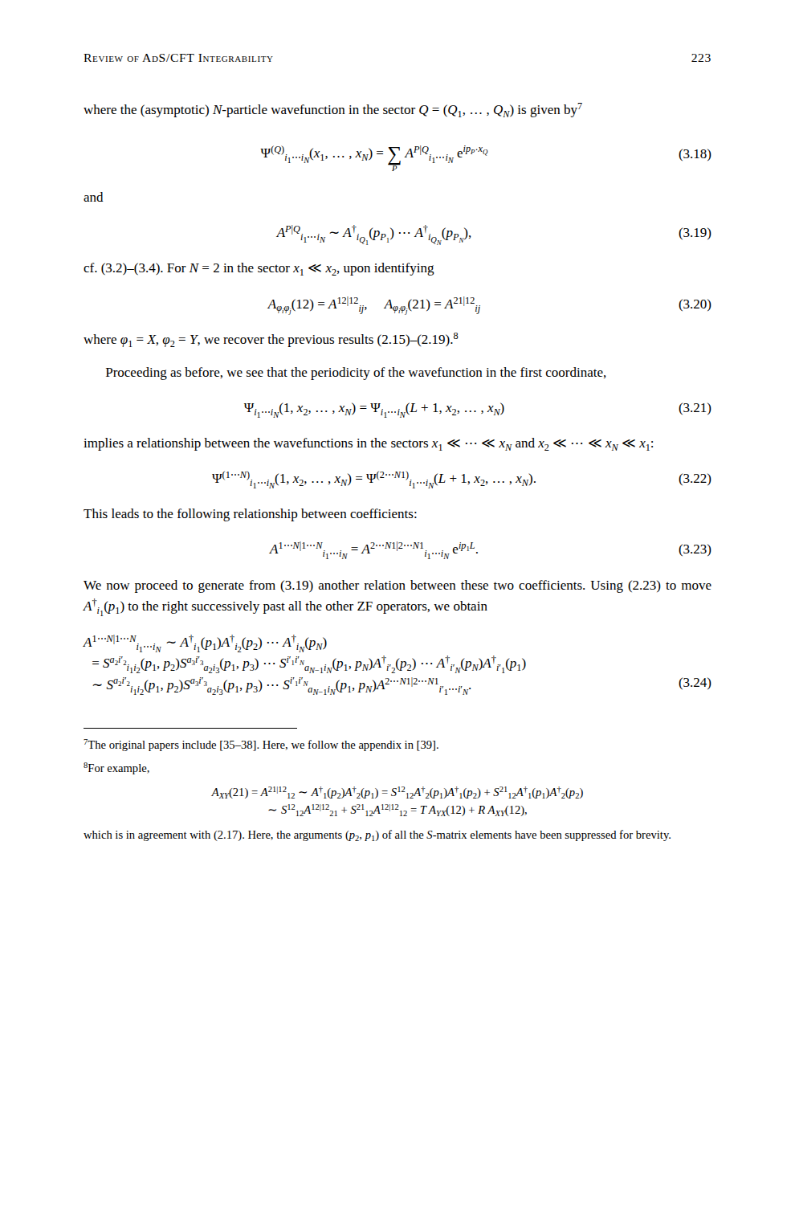Review of AdS/CFT Integrability 223
where the (asymptotic) N-particle wavefunction in the sector Q = (Q1, … , QN) is given by7
Ψ(Q)i1⋯iN(x1, … , xN) = ∑ P AP|Qi1⋯iN eipP·xQ
(3.18)
and
AP|Qi1⋯iN ∼ A†iQ1(pP1) ⋯ A†iQN(pPN),
(3.19)
cf. (3.2)–(3.4). For N = 2 in the sector x1 ≪ x2, upon identifying
Aφiφj(12) = A12|12ij, Aφiφj(21) = A21|12ij
(3.20)
where φ1 = X, φ2 = Y, we recover the previous results (2.15)–(2.19).8
Proceeding as before, we see that the periodicity of the wavefunction in the first coordinate,
Ψi1⋯iN(1, x2, … , xN) = Ψi1⋯iN(L + 1, x2, … , xN)
(3.21)
implies a relationship between the wavefunctions in the sectors x1 ≪ ⋯ ≪ xN and x2 ≪ ⋯ ≪ xN ≪ x1:
Ψ(1⋯N)i1⋯iN(1, x2, … , xN) = Ψ(2⋯N1)i1⋯iN(L + 1, x2, … , xN).
(3.22)
This leads to the following relationship between coefficients:
A1⋯N|1⋯Ni1⋯iN = A2⋯N1|2⋯N1i1⋯iN eip1L.
(3.23)
We now proceed to generate from (3.19) another relation between these two coefficients. Using (2.23) to move A†i1(p1) to the right successively past all the other ZF operators, we obtain
A1⋯N|1⋯Ni1⋯iN
∼ A†i1(p1)A†i2(p2) ⋯ A†iN(pN)
= Sa2i′2i1i2(p1, p2)Sa3i′3a2i3(p1, p3) ⋯ Si′1i′NaN−1iN(p1, pN)A†i′2(p2) ⋯ A†i′N(pN)A†i′1(p1)
∼ Sa2i′2i1i2(p1, p2)Sa3i′3a2i3(p1, p3) ⋯ Si′1i′NaN−1iN(p1, pN)A2⋯N1|2⋯N1i′1⋯i′N.
(3.24)
7 The original papers include [35–38]. Here, we follow the appendix in [39].
8 For example,
AXY(21) = A21|1212 ∼ A†1(p2)A†2(p1) = S1212A†2(p1)A†1(p2) + S2112A†1(p1)A†2(p2) ∼ S1212A12|1221 + S2112A12|1212 = T AYX(12) + R AXY(12),
which is in agreement with (2.17). Here, the arguments (p2, p1) of all the S-matrix elements have been suppressed for brevity.